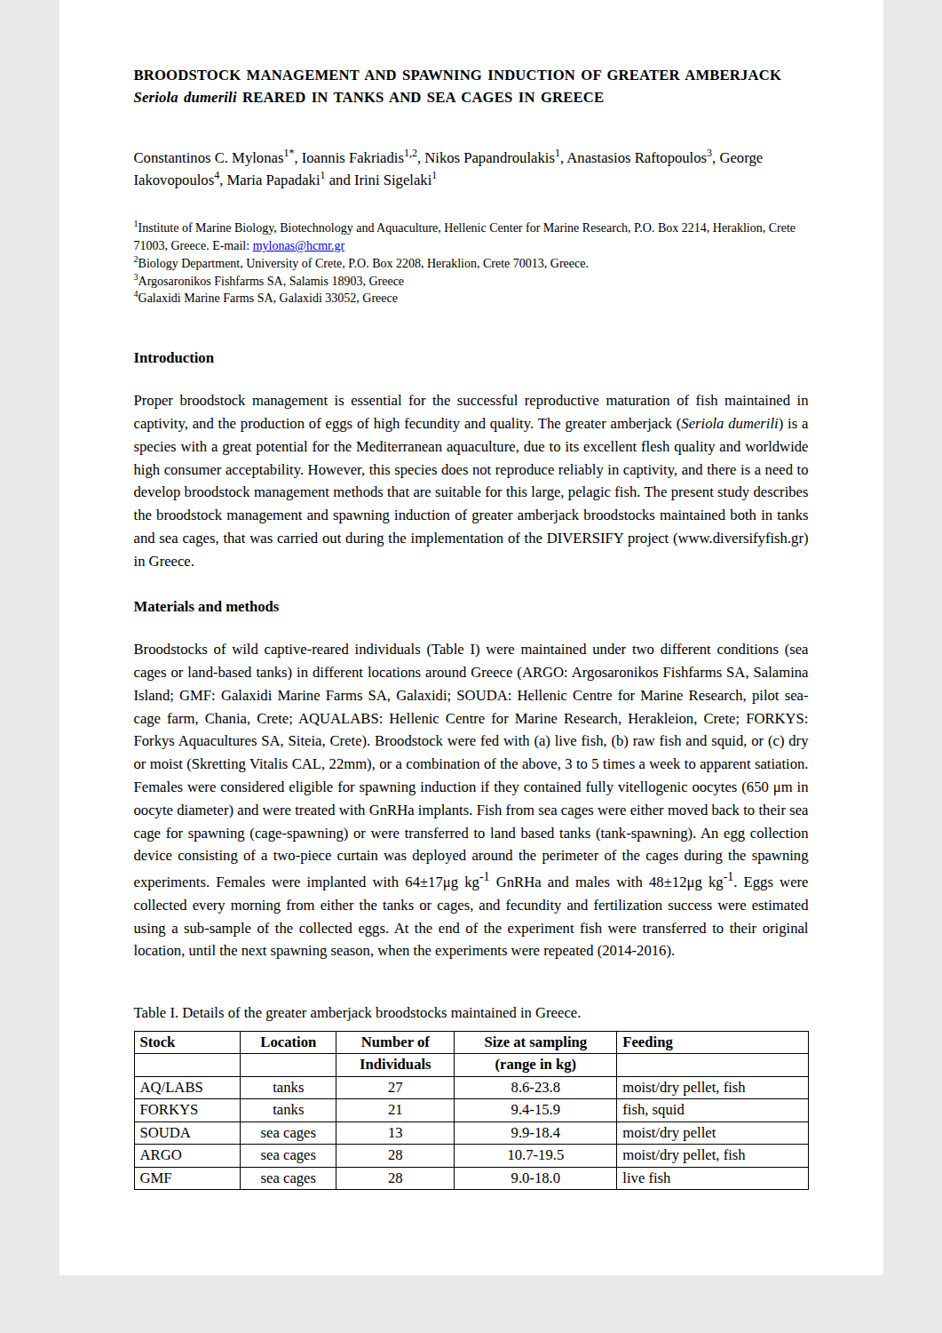Broodstock Management and Spawning Induction of Greater Amberjack Seriola dumerili Reared in Tanks and Sea Cages in Greece
Constantinos C. Mylonas1*, Ioannis Fakriadis1,2, Nikos Papandroulakis1, Anastasios Raftopoulos3, George Iakovopoulos4, Maria Papadaki1 and Irini Sigelaki1
1Institute of Marine Biology, Biotechnology and Aquaculture, Hellenic Center for Marine Research, P.O. Box 2214, Heraklion, Crete 71003, Greece. E-mail: mylonas@hcmr.gr
2Biology Department, University of Crete, P.O. Box 2208, Heraklion, Crete 70013, Greece.
3Argosaronikos Fishfarms SA, Salamis 18903, Greece
4Galaxidi Marine Farms SA, Galaxidi 33052, Greece
Introduction
Proper broodstock management is essential for the successful reproductive maturation of fish maintained in captivity, and the production of eggs of high fecundity and quality. The greater amberjack (Seriola dumerili) is a species with a great potential for the Mediterranean aquaculture, due to its excellent flesh quality and worldwide high consumer acceptability. However, this species does not reproduce reliably in captivity, and there is a need to develop broodstock management methods that are suitable for this large, pelagic fish. The present study describes the broodstock management and spawning induction of greater amberjack broodstocks maintained both in tanks and sea cages, that was carried out during the implementation of the DIVERSIFY project (www.diversifyfish.gr) in Greece.
Materials and methods
Broodstocks of wild captive-reared individuals (Table I) were maintained under two different conditions (sea cages or land-based tanks) in different locations around Greece (ARGO: Argosaronikos Fishfarms SA, Salamina Island; GMF: Galaxidi Marine Farms SA, Galaxidi; SOUDA: Hellenic Centre for Marine Research, pilot sea-cage farm, Chania, Crete; AQUALABS: Hellenic Centre for Marine Research, Herakleion, Crete; FORKYS: Forkys Aquacultures SA, Siteia, Crete). Broodstock were fed with (a) live fish, (b) raw fish and squid, or (c) dry or moist (Skretting Vitalis CAL, 22mm), or a combination of the above, 3 to 5 times a week to apparent satiation. Females were considered eligible for spawning induction if they contained fully vitellogenic oocytes (650 μm in oocyte diameter) and were treated with GnRHa implants. Fish from sea cages were either moved back to their sea cage for spawning (cage-spawning) or were transferred to land based tanks (tank-spawning). An egg collection device consisting of a two-piece curtain was deployed around the perimeter of the cages during the spawning experiments. Females were implanted with 64±17μg kg-1 GnRHa and males with 48±12μg kg-1. Eggs were collected every morning from either the tanks or cages, and fecundity and fertilization success were estimated using a sub-sample of the collected eggs. At the end of the experiment fish were transferred to their original location, until the next spawning season, when the experiments were repeated (2014-2016).
Table I. Details of the greater amberjack broodstocks maintained in Greece.
| Stock | Location | Number of | Size at sampling | Feeding |
| --- | --- | --- | --- | --- |
| | | Individuals | (range in kg) | |
| AQ/LABS | tanks | 27 | 8.6-23.8 | moist/dry pellet, fish |
| FORKYS | tanks | 21 | 9.4-15.9 | fish, squid |
| SOUDA | sea cages | 13 | 9.9-18.4 | moist/dry pellet |
| ARGO | sea cages | 28 | 10.7-19.5 | moist/dry pellet, fish |
| GMF | sea cages | 28 | 9.0-18.0 | live fish |